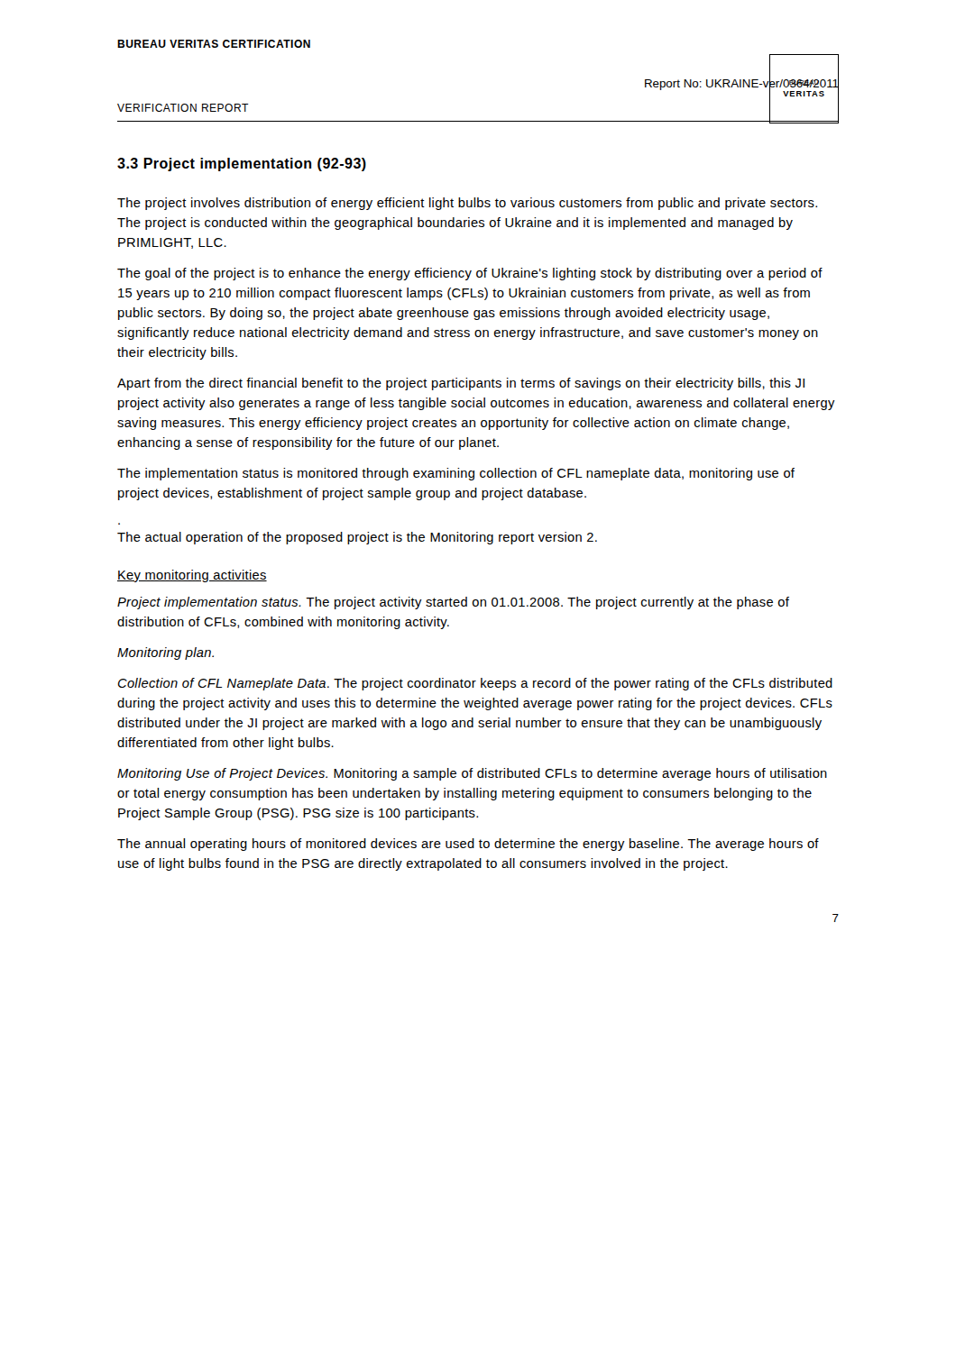BUREAU VERITAS CERTIFICATION
Report No: UKRAINE-ver/0364/2011
VERIFICATION REPORT
BUREAU
VERITAS
3.3 Project implementation (92-93)
The project involves distribution of energy efficient light bulbs to various customers from public and private sectors. The project is conducted within the geographical boundaries of Ukraine and it is implemented and managed by PRIMLIGHT, LLC.
The goal of the project is to enhance the energy efficiency of Ukraine's lighting stock by distributing over a period of 15 years up to 210 million compact fluorescent lamps (CFLs) to Ukrainian customers from private, as well as from public sectors. By doing so, the project abate greenhouse gas emissions through avoided electricity usage, significantly reduce national electricity demand and stress on energy infrastructure, and save customer's money on their electricity bills.
Apart from the direct financial benefit to the project participants in terms of savings on their electricity bills, this JI project activity also generates a range of less tangible social outcomes in education, awareness and collateral energy saving measures. This energy efficiency project creates an opportunity for collective action on climate change, enhancing a sense of responsibility for the future of our planet.
The implementation status is monitored through examining collection of CFL nameplate data, monitoring use of project devices, establishment of project sample group and project database.
.
The actual operation of the proposed project is the Monitoring report version 2.
Key monitoring activities
Project implementation status. The project activity started on 01.01.2008. The project currently at the phase of distribution of CFLs, combined with monitoring activity.
Monitoring plan.
Collection of CFL Nameplate Data. The project coordinator keeps a record of the power rating of the CFLs distributed during the project activity and uses this to determine the weighted average power rating for the project devices. CFLs distributed under the JI project are marked with a logo and serial number to ensure that they can be unambiguously differentiated from other light bulbs.
Monitoring Use of Project Devices. Monitoring a sample of distributed CFLs to determine average hours of utilisation or total energy consumption has been undertaken by installing metering equipment to consumers belonging to the Project Sample Group (PSG). PSG size is 100 participants.
The annual operating hours of monitored devices are used to determine the energy baseline. The average hours of use of light bulbs found in the PSG are directly extrapolated to all consumers involved in the project.
7